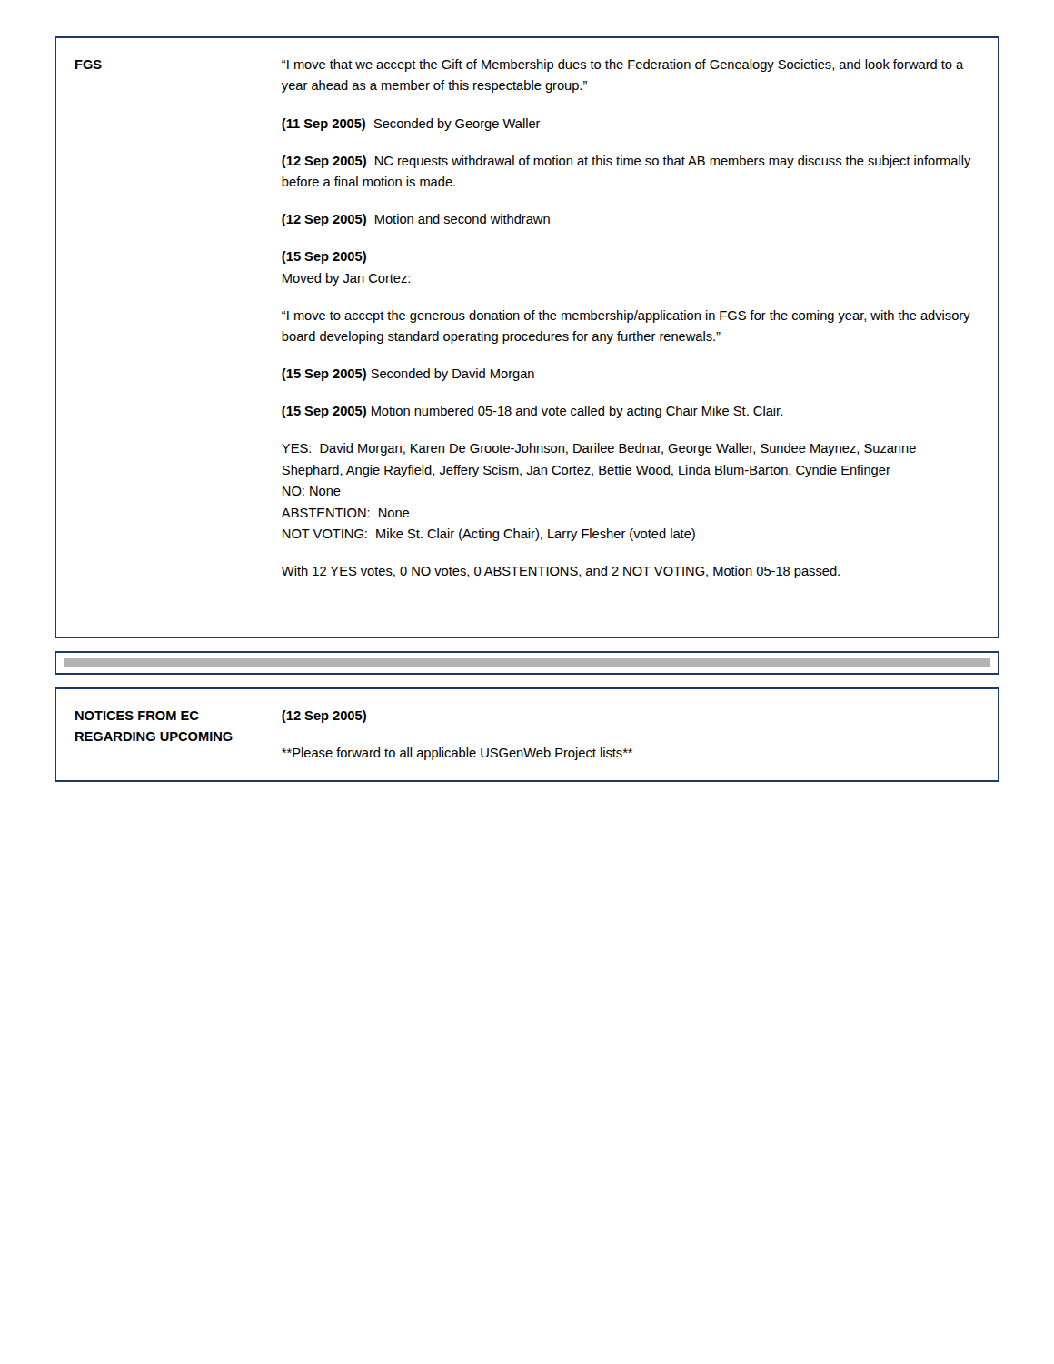| FGS | “I move that we accept the Gift of Membership dues to the Federation of Genealogy Societies, and look forward to a year ahead as a member of this respectable group.” (11 Sep 2005) Seconded by George Waller (12 Sep 2005) NC requests withdrawal of motion at this time so that AB members may discuss the subject informally before a final motion is made. (12 Sep 2005) Motion and second withdrawn (15 Sep 2005) Moved by Jan Cortez: “I move to accept the generous donation of the membership/application in FGS for the coming year, with the advisory board developing standard operating procedures for any further renewals.” (15 Sep 2005) Seconded by David Morgan (15 Sep 2005) Motion numbered 05-18 and vote called by acting Chair Mike St. Clair. YES: David Morgan, Karen De Groote-Johnson, Darilee Bednar, George Waller, Sundee Maynez, Suzanne Shephard, Angie Rayfield, Jeffery Scism, Jan Cortez, Bettie Wood, Linda Blum-Barton, Cyndie Enfinger NO: None ABSTENTION: None NOT VOTING: Mike St. Clair (Acting Chair), Larry Flesher (voted late) With 12 YES votes, 0 NO votes, 0 ABSTENTIONS, and 2 NOT VOTING, Motion 05-18 passed. |
| NOTICES FROM EC REGARDING UPCOMING | (12 Sep 2005) **Please forward to all applicable USGenWeb Project lists** |